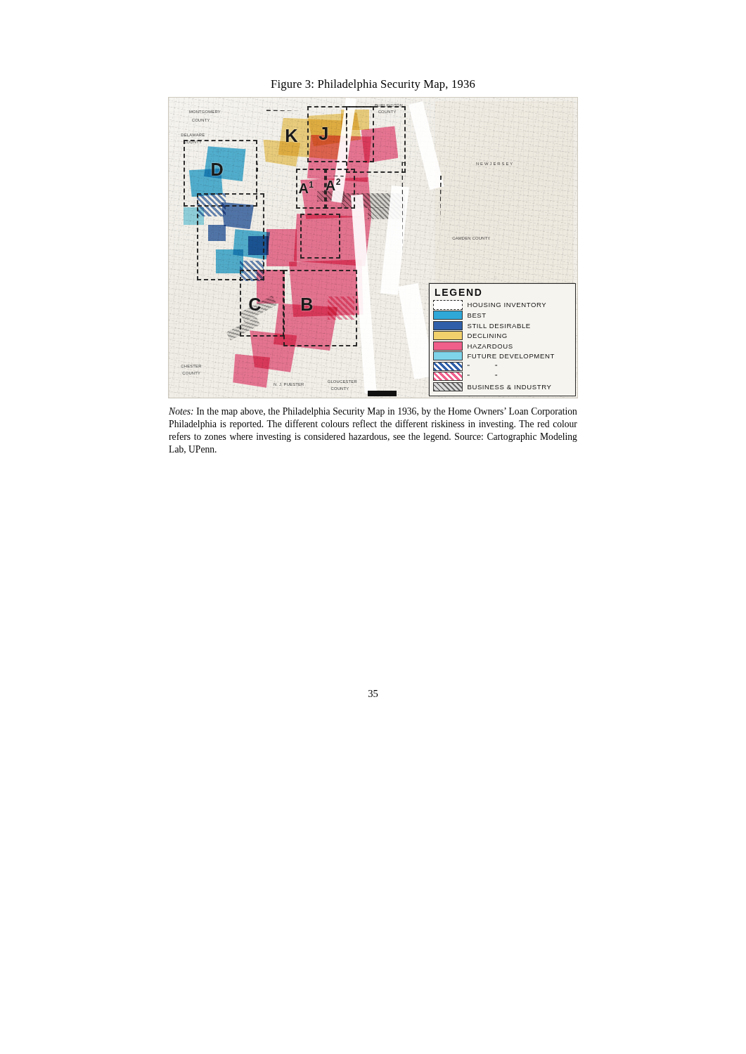Figure 3: Philadelphia Security Map, 1936
K
J
D
A1
A2
C
B
MONTGOMERY
COUNTY
DELAWARE
COUNTY
BURLINGTON
COUNTY
N E W J E R S E Y
CAMDEN COUNTY
CHESTER
COUNTY
GLOUCESTER
COUNTY
N. J. PUESTER
NEW INDEXED GUIDE of PHILADELPHIA and CAMDEN, N. J. BY PHILADELPHIA C. S. HAMMOND & CO.
LEGEND
HOUSING INVENTORY
BEST
STILL DESIRABLE
DECLINING
HAZARDOUS
FUTURE DEVELOPMENT
" "
" "
BUSINESS & INDUSTRY
Notes: In the map above, the Philadelphia Security Map in 1936, by the Home Owners’ Loan Corporation Philadelphia is reported. The different colours reflect the different riskiness in investing. The red colour refers to zones where investing is considered hazardous, see the legend. Source: Cartographic Modeling Lab, UPenn.
35